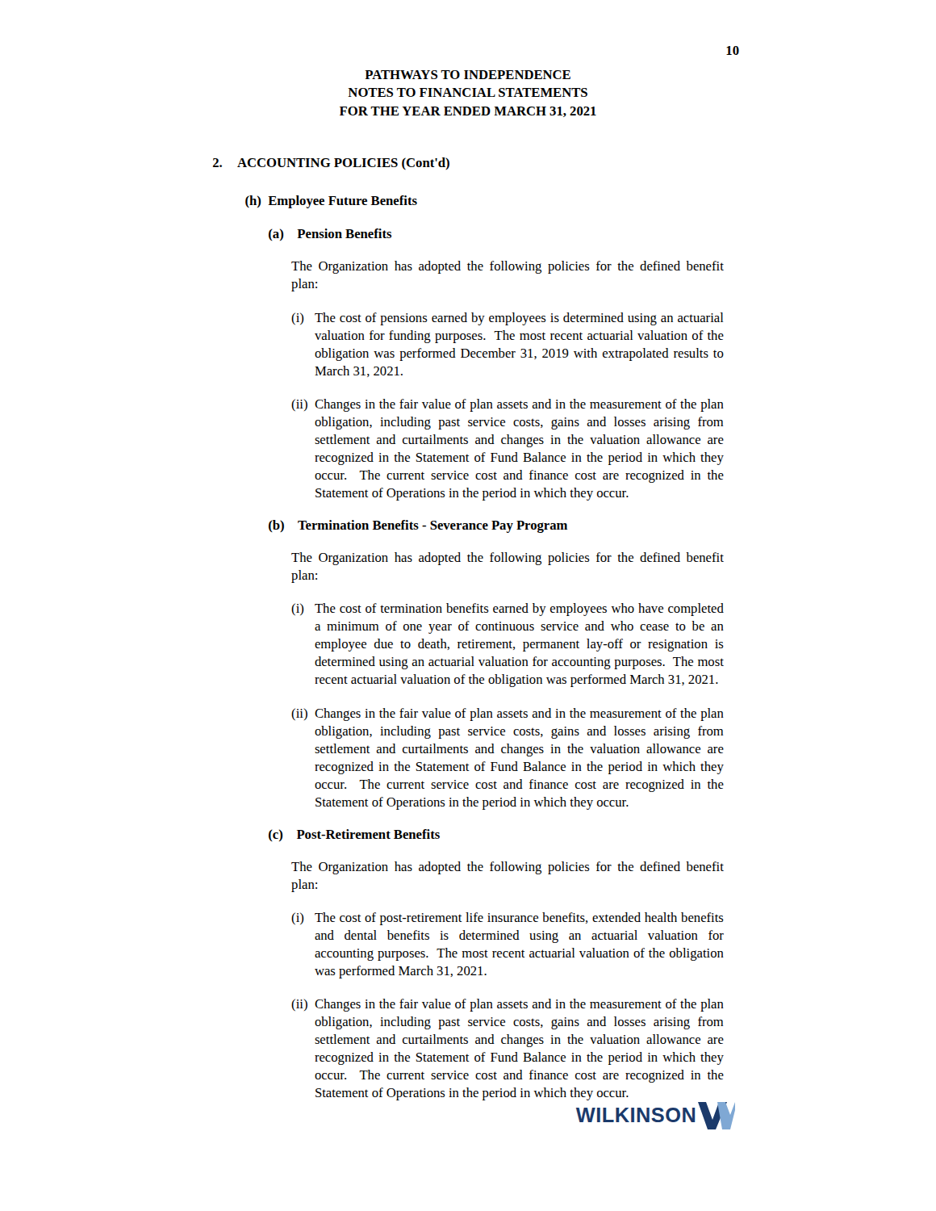10
PATHWAYS TO INDEPENDENCE
NOTES TO FINANCIAL STATEMENTS
FOR THE YEAR ENDED MARCH 31, 2021
2. ACCOUNTING POLICIES (Cont'd)
(h) Employee Future Benefits
(a) Pension Benefits
The Organization has adopted the following policies for the defined benefit plan:
(i) The cost of pensions earned by employees is determined using an actuarial valuation for funding purposes. The most recent actuarial valuation of the obligation was performed December 31, 2019 with extrapolated results to March 31, 2021.
(ii) Changes in the fair value of plan assets and in the measurement of the plan obligation, including past service costs, gains and losses arising from settlement and curtailments and changes in the valuation allowance are recognized in the Statement of Fund Balance in the period in which they occur. The current service cost and finance cost are recognized in the Statement of Operations in the period in which they occur.
(b) Termination Benefits - Severance Pay Program
The Organization has adopted the following policies for the defined benefit plan:
(i) The cost of termination benefits earned by employees who have completed a minimum of one year of continuous service and who cease to be an employee due to death, retirement, permanent lay-off or resignation is determined using an actuarial valuation for accounting purposes. The most recent actuarial valuation of the obligation was performed March 31, 2021.
(ii) Changes in the fair value of plan assets and in the measurement of the plan obligation, including past service costs, gains and losses arising from settlement and curtailments and changes in the valuation allowance are recognized in the Statement of Fund Balance in the period in which they occur. The current service cost and finance cost are recognized in the Statement of Operations in the period in which they occur.
(c) Post-Retirement Benefits
The Organization has adopted the following policies for the defined benefit plan:
(i) The cost of post-retirement life insurance benefits, extended health benefits and dental benefits is determined using an actuarial valuation for accounting purposes. The most recent actuarial valuation of the obligation was performed March 31, 2021.
(ii) Changes in the fair value of plan assets and in the measurement of the plan obligation, including past service costs, gains and losses arising from settlement and curtailments and changes in the valuation allowance are recognized in the Statement of Fund Balance in the period in which they occur. The current service cost and finance cost are recognized in the Statement of Operations in the period in which they occur.
WILKINSON